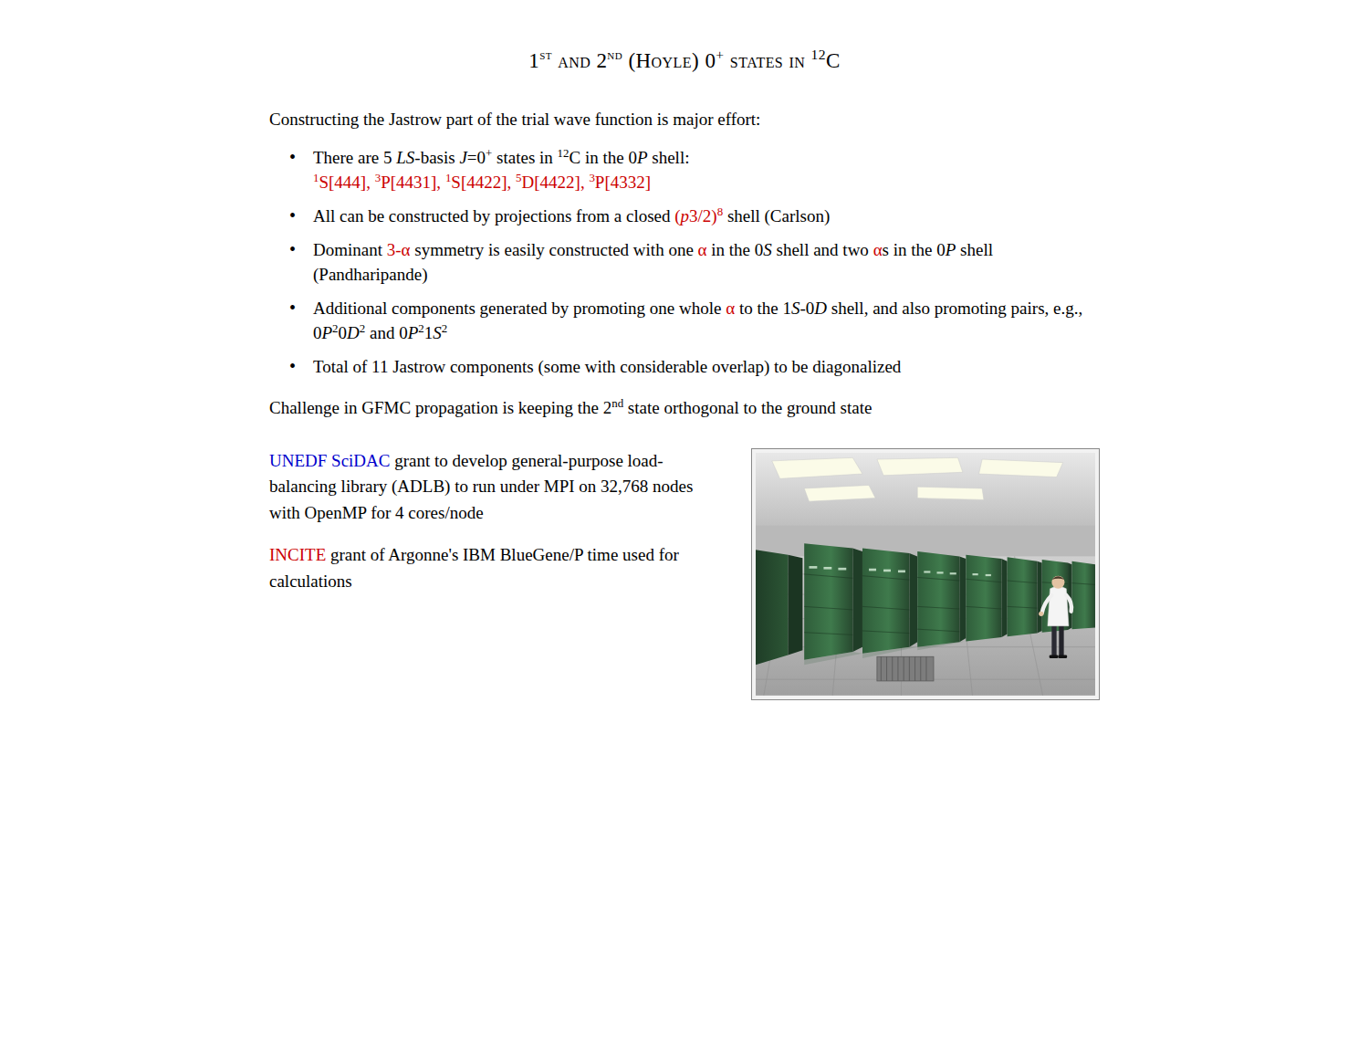1st and 2nd (Hoyle) 0+ states in 12C
Constructing the Jastrow part of the trial wave function is major effort:
There are 5 LS-basis J=0+ states in 12C in the 0P shell:
1S[444], 3P[4431], 1S[4422], 5D[4422], 3P[4332]
All can be constructed by projections from a closed (p3/2)8 shell (Carlson)
Dominant 3-α symmetry is easily constructed with one α in the 0S shell and two αs in the 0P shell (Pandharipande)
Additional components generated by promoting one whole α to the 1S-0D shell, and also promoting pairs, e.g., 0P20D2 and 0P21S2
Total of 11 Jastrow components (some with considerable overlap) to be diagonalized
Challenge in GFMC propagation is keeping the 2nd state orthogonal to the ground state
UNEDF SciDAC grant to develop general-purpose load-balancing library (ADLB) to run under MPI on 32,768 nodes with OpenMP for 4 cores/node
INCITE grant of Argonne's IBM BlueGene/P time used for calculations